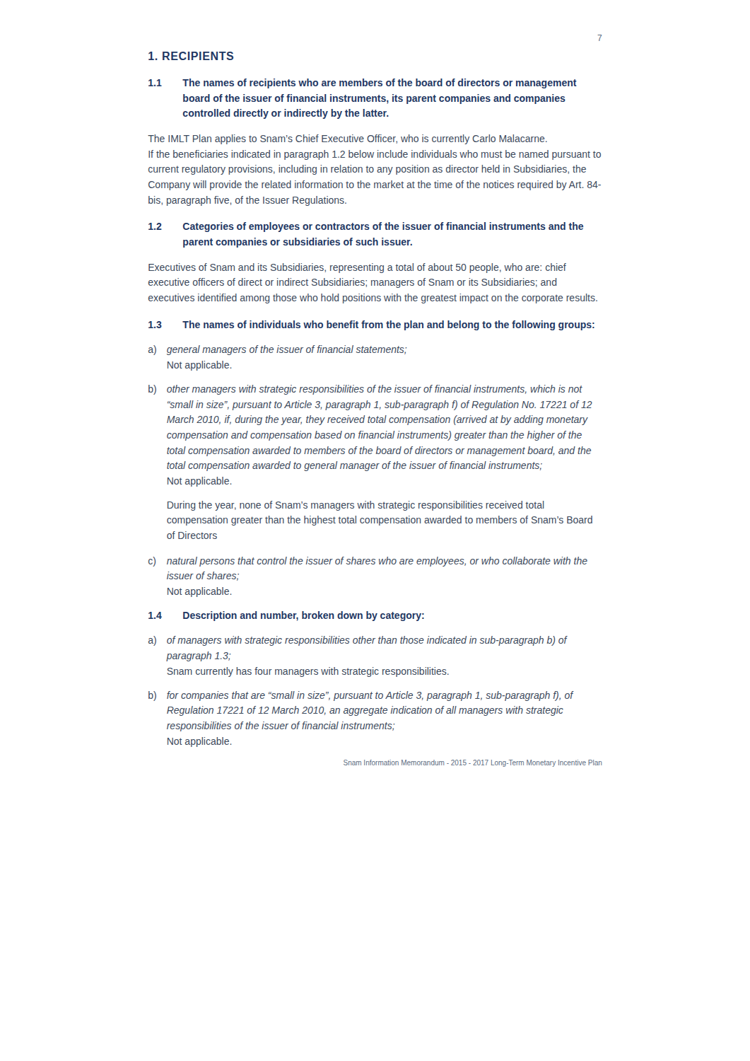7
1. RECIPIENTS
1.1
The names of recipients who are members of the board of directors or management board of the issuer of financial instruments, its parent companies and companies controlled directly or indirectly by the latter.
The IMLT Plan applies to Snam’s Chief Executive Officer, who is currently Carlo Malacarne.
If the beneficiaries indicated in paragraph 1.2 below include individuals who must be named pursuant to current regulatory provisions, including in relation to any position as director held in Subsidiaries, the Company will provide the related information to the market at the time of the notices required by Art. 84-bis, paragraph five, of the Issuer Regulations.
1.2
Categories of employees or contractors of the issuer of financial instruments and the parent companies or subsidiaries of such issuer.
Executives of Snam and its Subsidiaries, representing a total of about 50 people, who are: chief executive officers of direct or indirect Subsidiaries; managers of Snam or its Subsidiaries; and executives identified among those who hold positions with the greatest impact on the corporate results.
1.3
The names of individuals who benefit from the plan and belong to the following groups:
a)
general managers of the issuer of financial statements;
Not applicable.
b)
other managers with strategic responsibilities of the issuer of financial instruments, which is not “small in size”, pursuant to Article 3, paragraph 1, sub-paragraph f) of Regulation No. 17221 of 12 March 2010, if, during the year, they received total compensation (arrived at by adding monetary compensation and compensation based on financial instruments) greater than the higher of the total compensation awarded to members of the board of directors or management board, and the total compensation awarded to general manager of the issuer of financial instruments;
Not applicable.
During the year, none of Snam’s managers with strategic responsibilities received total compensation greater than the highest total compensation awarded to members of Snam’s Board of Directors
c)
natural persons that control the issuer of shares who are employees, or who collaborate with the issuer of shares;
Not applicable.
1.4
Description and number, broken down by category:
a)
of managers with strategic responsibilities other than those indicated in sub-paragraph b) of paragraph 1.3;
Snam currently has four managers with strategic responsibilities.
b)
for companies that are “small in size”, pursuant to Article 3, paragraph 1, sub-paragraph f), of Regulation 17221 of 12 March 2010, an aggregate indication of all managers with strategic responsibilities of the issuer of financial instruments;
Not applicable.
Snam Information Memorandum - 2015 - 2017 Long-Term Monetary Incentive Plan